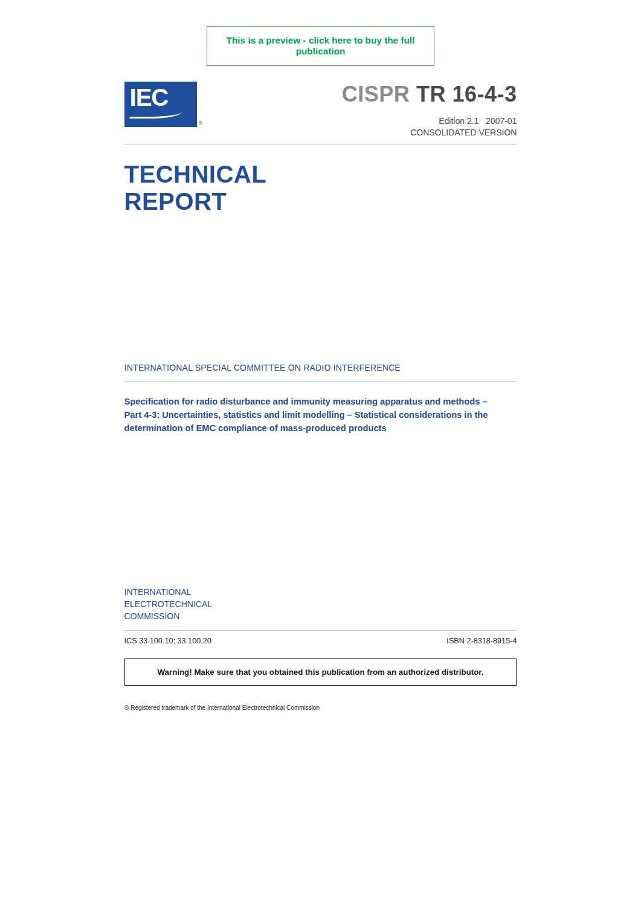This is a preview - click here to buy the full publication
IEC
®
CISPR TR 16-4-3
Edition 2.1 2007-01
CONSOLIDATED VERSION
TECHNICAL
REPORT
INTERNATIONAL SPECIAL COMMITTEE ON RADIO INTERFERENCE
Specification for radio disturbance and immunity measuring apparatus and methods –
Part 4-3: Uncertainties, statistics and limit modelling – Statistical considerations in the determination of EMC compliance of mass-produced products
INTERNATIONAL
ELECTROTECHNICAL
COMMISSION
ICS 33.100.10; 33.100.20
ISBN 2-8318-8915-4
Warning! Make sure that you obtained this publication from an authorized distributor.
® Registered trademark of the International Electrotechnical Commission